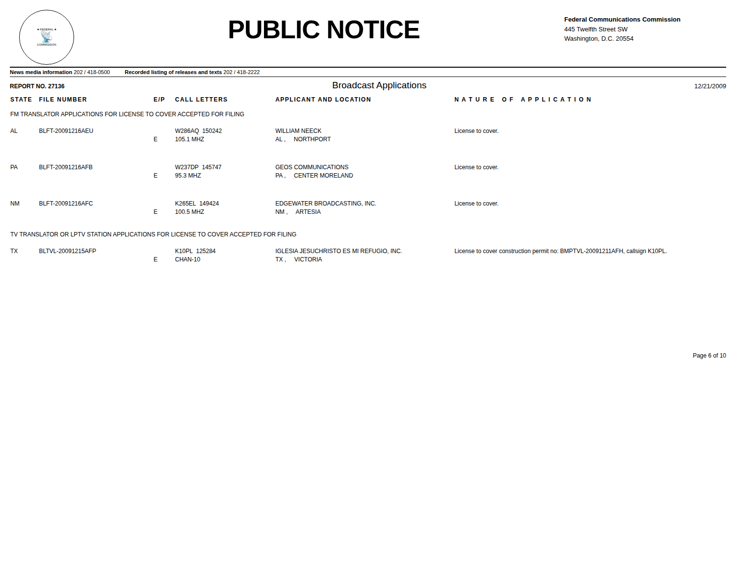★ FEDERAL ★
📡
COMMISSION
PUBLIC NOTICE
Federal Communications Commission
445 Twelfth Street SW
Washington, D.C. 20554
News media information 202 / 418-0500
Recorded listing of releases and texts 202 / 418-2222
REPORT NO. 27136
Broadcast Applications
12/21/2009
| STATE | FILE NUMBER | E/P | CALL LETTERS | APPLICANT AND LOCATION | N A T U R E O F A P P L I C A T I O N |
| --- | --- | --- | --- | --- | --- |
| FM TRANSLATOR APPLICATIONS FOR LICENSE TO COVER ACCEPTED FOR FILING |
| AL | BLFT-20091216AEU | | W286AQ 150242 | WILLIAM NEECK | License to cover. |
| | | E | 105.1 MHZ | AL , NORTHPORT | |
| PA | BLFT-20091216AFB | | W237DP 145747 | GEOS COMMUNICATIONS | License to cover. |
| | | E | 95.3 MHZ | PA , CENTER MORELAND | |
| NM | BLFT-20091216AFC | | K265EL 149424 | EDGEWATER BROADCASTING, INC. | License to cover. |
| | | E | 100.5 MHZ | NM , ARTESIA | |
| TV TRANSLATOR OR LPTV STATION APPLICATIONS FOR LICENSE TO COVER ACCEPTED FOR FILING |
| TX | BLTVL-20091215AFP | | K10PL 125284 | IGLESIA JESUCHRISTO ES MI REFUGIO, INC. | License to cover construction permit no: BMPTVL-20091211AFH, callsign K10PL. |
| | | E | CHAN-10 | TX , VICTORIA | |
Page 6 of 10